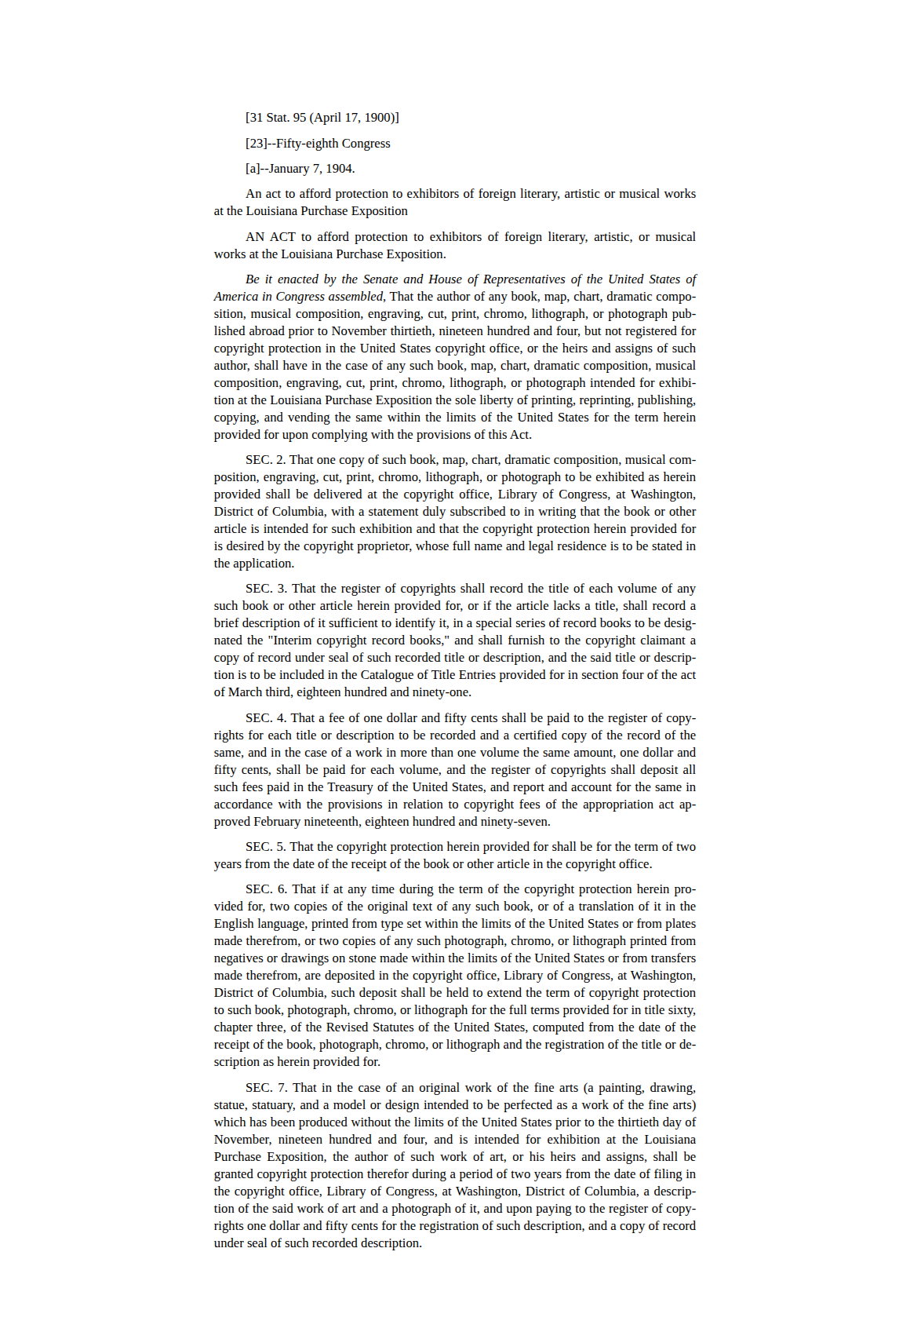[31 Stat. 95 (April 17, 1900)]
[23]--Fifty-eighth Congress
[a]--January 7, 1904.
An act to afford protection to exhibitors of foreign literary, artistic or musical works at the Louisiana Purchase Exposition
AN ACT to afford protection to exhibitors of foreign literary, artistic, or musical works at the Louisiana Purchase Exposition.
Be it enacted by the Senate and House of Representatives of the United States of America in Congress assembled, That the author of any book, map, chart, dramatic composition, musical composition, engraving, cut, print, chromo, lithograph, or photograph published abroad prior to November thirtieth, nineteen hundred and four, but not registered for copyright protection in the United States copyright office, or the heirs and assigns of such author, shall have in the case of any such book, map, chart, dramatic composition, musical composition, engraving, cut, print, chromo, lithograph, or photograph intended for exhibition at the Louisiana Purchase Exposition the sole liberty of printing, reprinting, publishing, copying, and vending the same within the limits of the United States for the term herein provided for upon complying with the provisions of this Act.
SEC. 2. That one copy of such book, map, chart, dramatic composition, musical composition, engraving, cut, print, chromo, lithograph, or photograph to be exhibited as herein provided shall be delivered at the copyright office, Library of Congress, at Washington, District of Columbia, with a statement duly subscribed to in writing that the book or other article is intended for such exhibition and that the copyright protection herein provided for is desired by the copyright proprietor, whose full name and legal residence is to be stated in the application.
SEC. 3. That the register of copyrights shall record the title of each volume of any such book or other article herein provided for, or if the article lacks a title, shall record a brief description of it sufficient to identify it, in a special series of record books to be designated the "Interim copyright record books," and shall furnish to the copyright claimant a copy of record under seal of such recorded title or description, and the said title or description is to be included in the Catalogue of Title Entries provided for in section four of the act of March third, eighteen hundred and ninety-one.
SEC. 4. That a fee of one dollar and fifty cents shall be paid to the register of copyrights for each title or description to be recorded and a certified copy of the record of the same, and in the case of a work in more than one volume the same amount, one dollar and fifty cents, shall be paid for each volume, and the register of copyrights shall deposit all such fees paid in the Treasury of the United States, and report and account for the same in accordance with the provisions in relation to copyright fees of the appropriation act approved February nineteenth, eighteen hundred and ninety-seven.
SEC. 5. That the copyright protection herein provided for shall be for the term of two years from the date of the receipt of the book or other article in the copyright office.
SEC. 6. That if at any time during the term of the copyright protection herein provided for, two copies of the original text of any such book, or of a translation of it in the English language, printed from type set within the limits of the United States or from plates made therefrom, or two copies of any such photograph, chromo, or lithograph printed from negatives or drawings on stone made within the limits of the United States or from transfers made therefrom, are deposited in the copyright office, Library of Congress, at Washington, District of Columbia, such deposit shall be held to extend the term of copyright protection to such book, photograph, chromo, or lithograph for the full terms provided for in title sixty, chapter three, of the Revised Statutes of the United States, computed from the date of the receipt of the book, photograph, chromo, or lithograph and the registration of the title or description as herein provided for.
SEC. 7. That in the case of an original work of the fine arts (a painting, drawing, statue, statuary, and a model or design intended to be perfected as a work of the fine arts) which has been produced without the limits of the United States prior to the thirtieth day of November, nineteen hundred and four, and is intended for exhibition at the Louisiana Purchase Exposition, the author of such work of art, or his heirs and assigns, shall be granted copyright protection therefor during a period of two years from the date of filing in the copyright office, Library of Congress, at Washington, District of Columbia, a description of the said work of art and a photograph of it, and upon paying to the register of copyrights one dollar and fifty cents for the registration of such description, and a copy of record under seal of such recorded description.